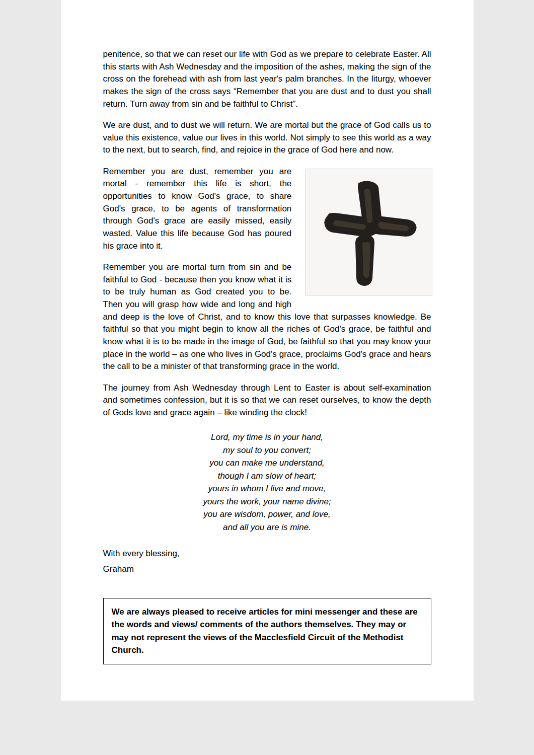penitence, so that we can reset our life with God as we prepare to celebrate Easter. All this starts with Ash Wednesday and the imposition of the ashes, making the sign of the cross on the forehead with ash from last year's palm branches. In the liturgy, whoever makes the sign of the cross says “Remember that you are dust and to dust you shall return. Turn away from sin and be faithful to Christ”.
We are dust, and to dust we will return. We are mortal but the grace of God calls us to value this existence, value our lives in this world. Not simply to see this world as a way to the next, but to search, find, and rejoice in the grace of God here and now.
Remember you are dust, remember you are mortal - remember this life is short, the opportunities to know God's grace, to share God's grace, to be agents of transformation through God's grace are easily missed, easily wasted. Value this life because God has poured his grace into it.
Remember you are mortal turn from sin and be faithful to God - because then you know what it is to be truly human as God created you to be. Then you will grasp how wide and long and high and deep is the love of Christ, and to know this love that surpasses knowledge. Be faithful so that you might begin to know all the riches of God's grace, be faithful and know what it is to be made in the image of God, be faithful so that you may know your place in the world – as one who lives in God's grace, proclaims God's grace and hears the call to be a minister of that transforming grace in the world.
The journey from Ash Wednesday through Lent to Easter is about self-examination and sometimes confession, but it is so that we can reset ourselves, to know the depth of Gods love and grace again – like winding the clock!
Lord, my time is in your hand,
my soul to you convert;
you can make me understand,
though I am slow of heart;
yours in whom I live and move,
yours the work, your name divine;
you are wisdom, power, and love,
and all you are is mine.
With every blessing,
Graham
We are always pleased to receive articles for mini messenger and these are the words and views/ comments of the authors themselves. They may or may not represent the views of the Macclesfield Circuit of the Methodist Church.